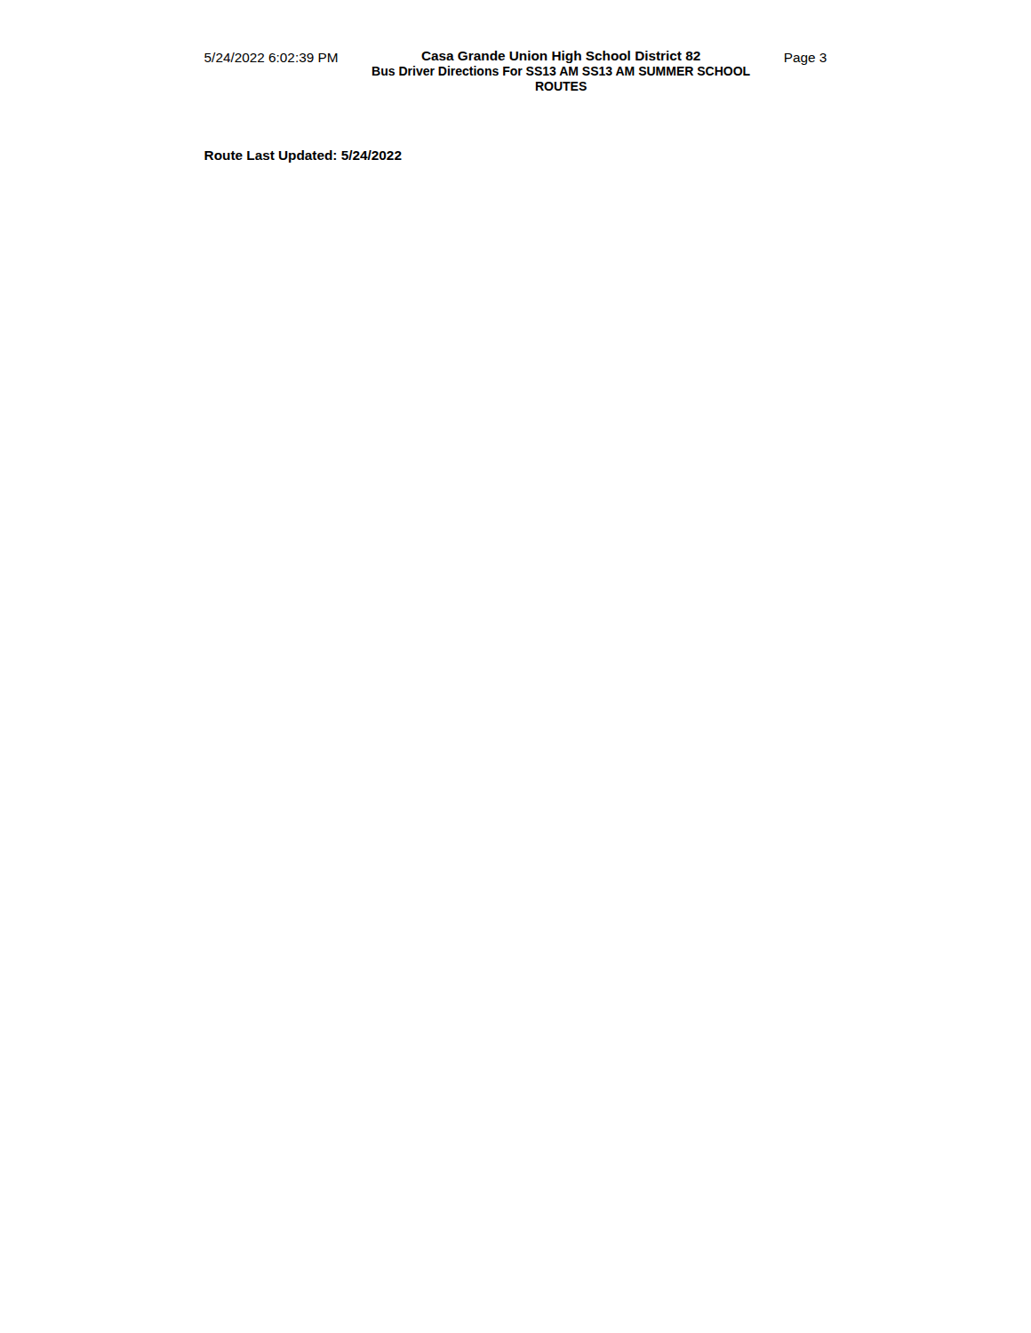5/24/2022 6:02:39 PM
Casa Grande Union High School District 82
Bus Driver Directions For SS13 AM SS13 AM SUMMER SCHOOL ROUTES
Page 3
Route Last Updated: 5/24/2022